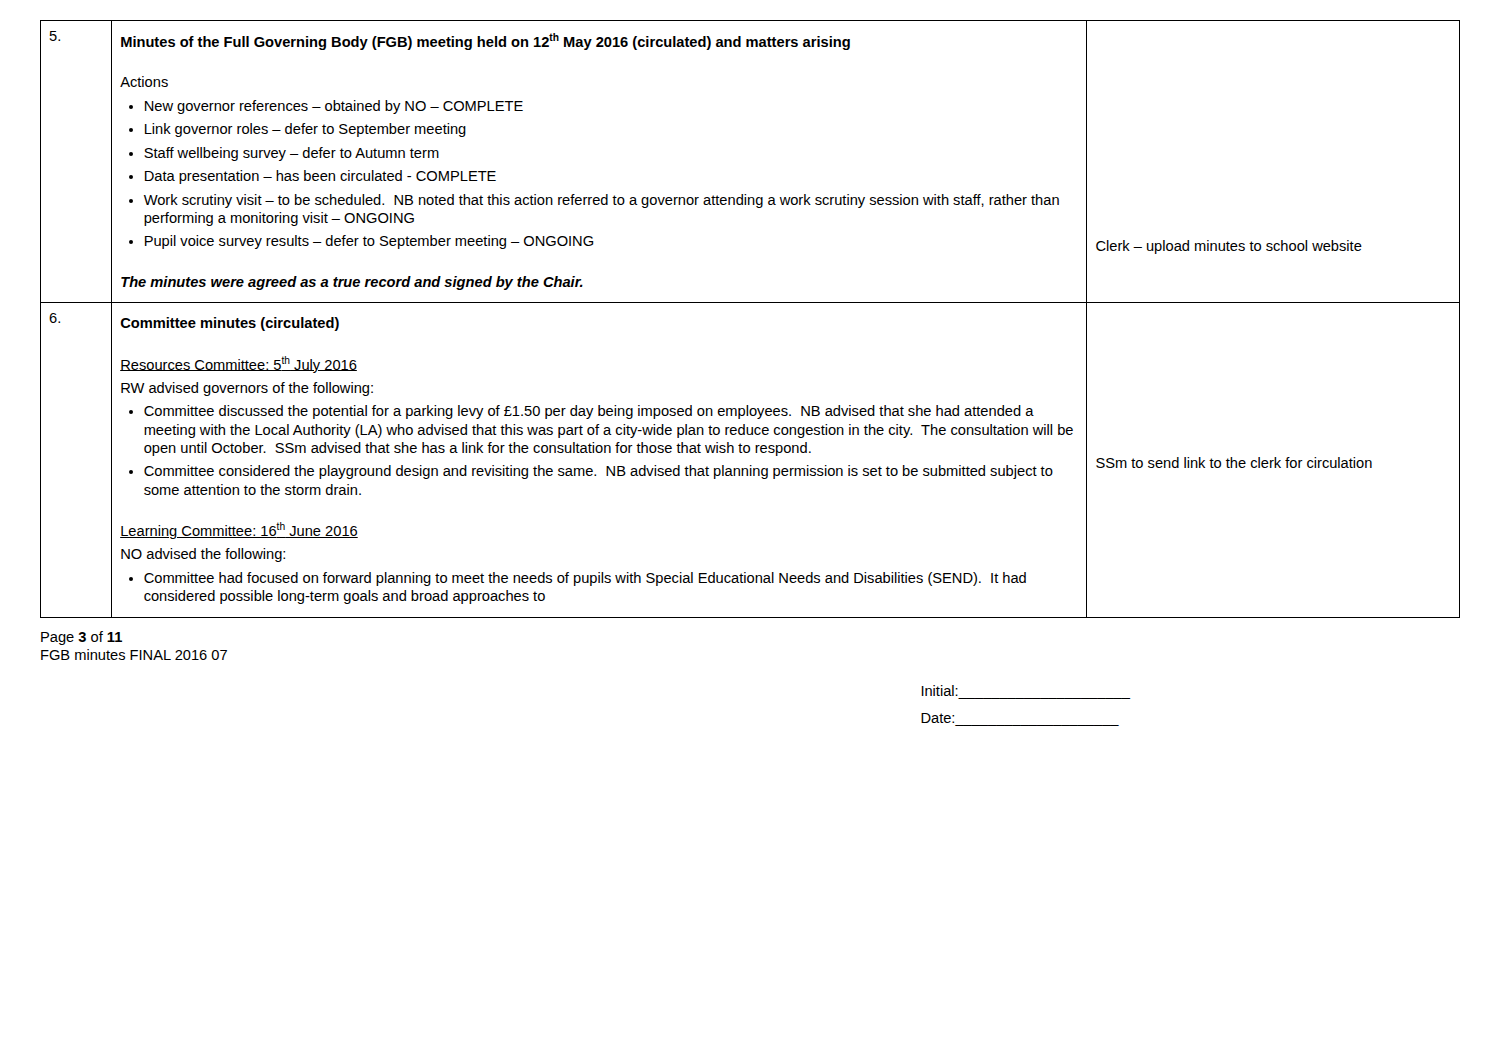| 5. | Minutes of the Full Governing Body (FGB) meeting held on 12 th May 2016 (circulated) and matters arising Actions New governor references – obtained by NO – COMPLETE Link governor roles – defer to September meeting Staff wellbeing survey – defer to Autumn term Data presentation – has been circulated - COMPLETE Work scrutiny visit – to be scheduled. NB noted that this action referred to a governor attending a work scrutiny session with staff, rather than performing a monitoring visit – ONGOING Pupil voice survey results – defer to September meeting – ONGOING The minutes were agreed as a true record and signed by the Chair. | Clerk – upload minutes to school website |
| 6. | Committee minutes (circulated) Resources Committee: 5 th July 2016 RW advised governors of the following: Committee discussed the potential for a parking levy of £1.50 per day being imposed on employees. NB advised that she had attended a meeting with the Local Authority (LA) who advised that this was part of a city-wide plan to reduce congestion in the city. The consultation will be open until October. SSm advised that she has a link for the consultation for those that wish to respond. Committee considered the playground design and revisiting the same. NB advised that planning permission is set to be submitted subject to some attention to the storm drain. Learning Committee: 16 th June 2016 NO advised the following: Committee had focused on forward planning to meet the needs of pupils with Special Educational Needs and Disabilities (SEND). It had considered possible long-term goals and broad approaches to | SSm to send link to the clerk for circulation |
Page 3 of 11
FGB minutes FINAL 2016 07
Initial:_____________________
Date:____________________